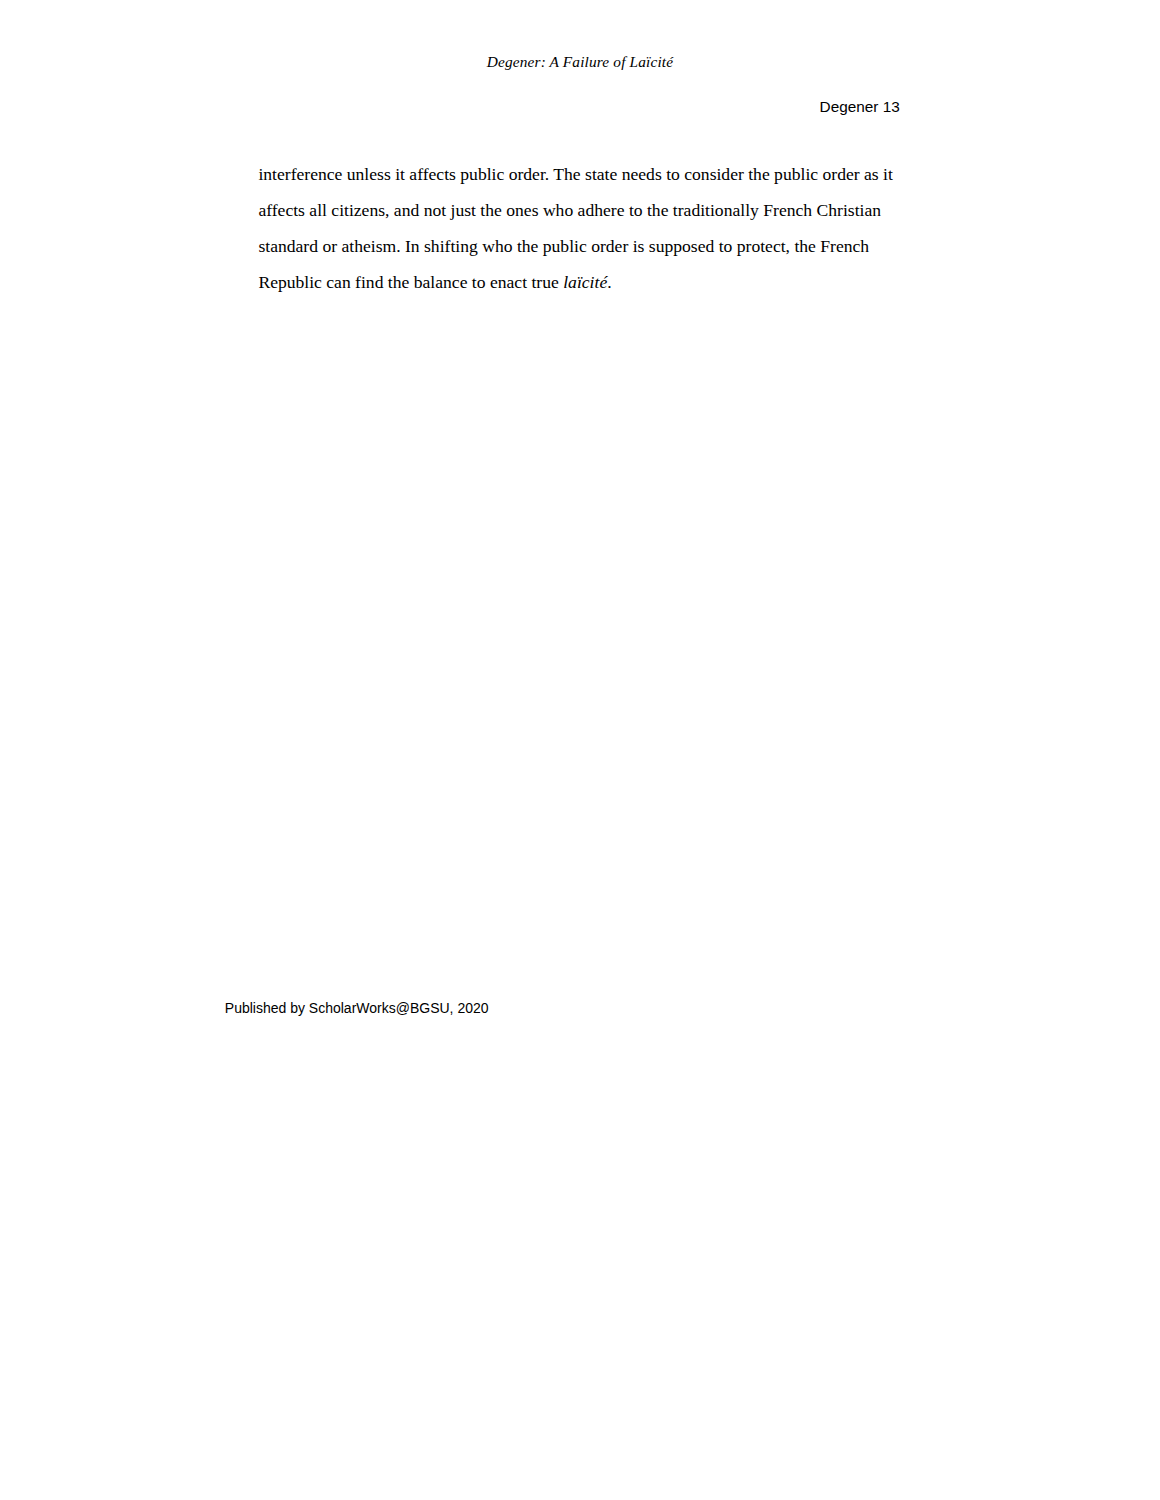Degener: A Failure of Laïcité
Degener 13
interference unless it affects public order. The state needs to consider the public order as it affects all citizens, and not just the ones who adhere to the traditionally French Christian standard or atheism. In shifting who the public order is supposed to protect, the French Republic can find the balance to enact true laïcité.
Published by ScholarWorks@BGSU, 2020